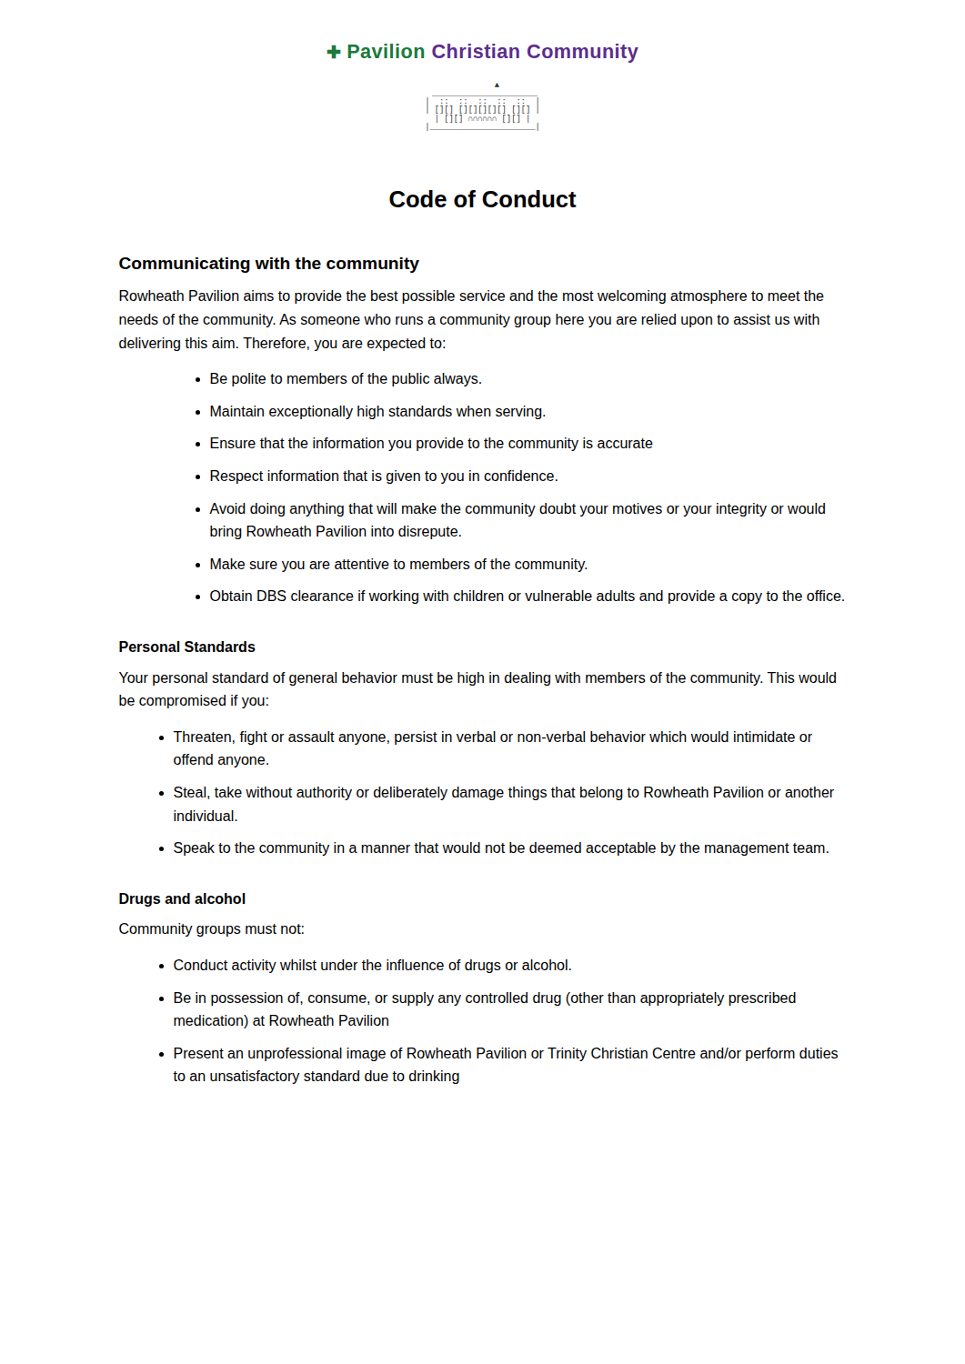✚Pavilion Christian Community
▲ ______________________ | :: :: :: :: :: | | [][] [][][][][] [][] | | [][] ∩∩∩∩∩∩ [][] | |______________________|
Code of Conduct
Communicating with the community
Rowheath Pavilion aims to provide the best possible service and the most welcoming atmosphere to meet the needs of the community. As someone who runs a community group here you are relied upon to assist us with delivering this aim. Therefore, you are expected to:
Be polite to members of the public always.
Maintain exceptionally high standards when serving.
Ensure that the information you provide to the community is accurate
Respect information that is given to you in confidence.
Avoid doing anything that will make the community doubt your motives or your integrity or would bring Rowheath Pavilion into disrepute.
Make sure you are attentive to members of the community.
Obtain DBS clearance if working with children or vulnerable adults and provide a copy to the office.
Personal Standards
Your personal standard of general behavior must be high in dealing with members of the community. This would be compromised if you:
Threaten, fight or assault anyone, persist in verbal or non-verbal behavior which would intimidate or offend anyone.
Steal, take without authority or deliberately damage things that belong to Rowheath Pavilion or another individual.
Speak to the community in a manner that would not be deemed acceptable by the management team.
Drugs and alcohol
Community groups must not:
Conduct activity whilst under the influence of drugs or alcohol.
Be in possession of, consume, or supply any controlled drug (other than appropriately prescribed medication) at Rowheath Pavilion
Present an unprofessional image of Rowheath Pavilion or Trinity Christian Centre and/or perform duties to an unsatisfactory standard due to drinking